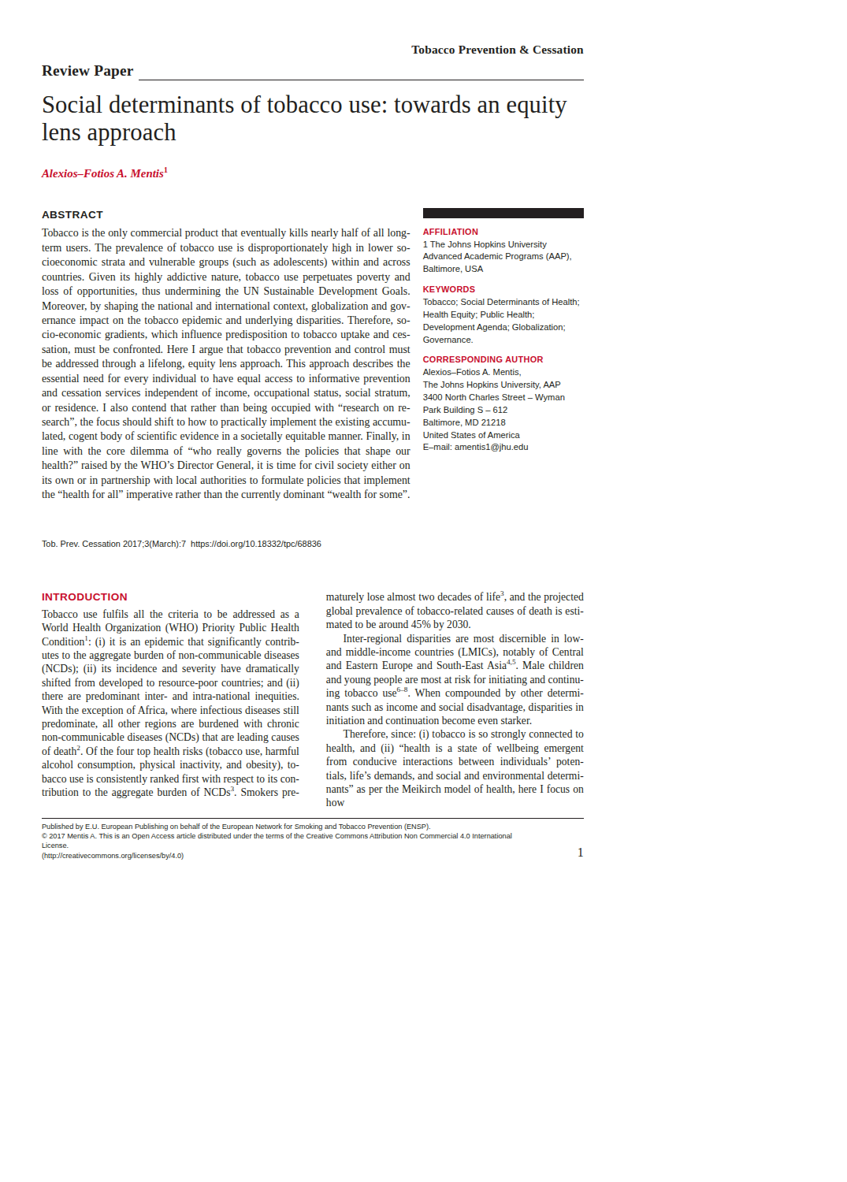Tobacco Prevention & Cessation
Review Paper
Social determinants of tobacco use: towards an equity
lens approach
Alexios–Fotios A. Mentis1
ABSTRACT
Tobacco is the only commercial product that eventually kills nearly half of all long-term users. The prevalence of tobacco use is disproportionately high in lower socioeconomic strata and vulnerable groups (such as adolescents) within and across countries. Given its highly addictive nature, tobacco use perpetuates poverty and loss of opportunities, thus undermining the UN Sustainable Development Goals. Moreover, by shaping the national and international context, globalization and governance impact on the tobacco epidemic and underlying disparities. Therefore, socio-economic gradients, which influence predisposition to tobacco uptake and cessation, must be confronted. Here I argue that tobacco prevention and control must be addressed through a lifelong, equity lens approach. This approach describes the essential need for every individual to have equal access to informative prevention and cessation services independent of income, occupational status, social stratum, or residence. I also contend that rather than being occupied with “research on research”, the focus should shift to how to practically implement the existing accumulated, cogent body of scientific evidence in a societally equitable manner. Finally, in line with the core dilemma of “who really governs the policies that shape our health?” raised by the WHO’s Director General, it is time for civil society either on its own or in partnership with local authorities to formulate policies that implement the “health for all” imperative rather than the currently dominant “wealth for some”.
AFFILIATION
1 The Johns Hopkins University Advanced Academic Programs (AAP), Baltimore, USA
KEYWORDS
Tobacco; Social Determinants of Health; Health Equity; Public Health; Development Agenda; Globalization; Governance.
CORRESPONDING AUTHOR
Alexios–Fotios A. Mentis,
The Johns Hopkins University, AAP
3400 North Charles Street – Wyman Park Building S – 612
Baltimore, MD 21218
United States of America
E–mail: amentis1@jhu.edu
Tob. Prev. Cessation 2017;3(March):7 https://doi.org/10.18332/tpc/68836
INTRODUCTION
Tobacco use fulfils all the criteria to be addressed as a World Health Organization (WHO) Priority Public Health Condition1: (i) it is an epidemic that significantly contributes to the aggregate burden of non-communicable diseases (NCDs); (ii) its incidence and severity have dramatically shifted from developed to resource-poor countries; and (ii) there are predominant inter- and intra-national inequities. With the exception of Africa, where infectious diseases still predominate, all other regions are burdened with chronic non-communicable diseases (NCDs) that are leading causes of death2. Of the four top health risks (tobacco use, harmful alcohol consumption, physical inactivity, and obesity), tobacco use is consistently ranked first with respect to its contribution to the aggregate burden of NCDs3. Smokers prematurely lose almost two decades of life3, and the projected global prevalence of tobacco-related causes of death is estimated to be around 45% by 2030.
Inter-regional disparities are most discernible in low- and middle-income countries (LMICs), notably of Central and Eastern Europe and South-East Asia4,5. Male children and young people are most at risk for initiating and continuing tobacco use6–8. When compounded by other determinants such as income and social disadvantage, disparities in initiation and continuation become even starker.
Therefore, since: (i) tobacco is so strongly connected to health, and (ii) “health is a state of wellbeing emergent from conducive interactions between individuals’ potentials, life’s demands, and social and environmental determinants” as per the Meikirch model of health, here I focus on how
Published by E.U. European Publishing on behalf of the European Network for Smoking and Tobacco Prevention (ENSP).
© 2017 Mentis A. This is an Open Access article distributed under the terms of the Creative Commons Attribution Non Commercial 4.0 International License.
(http://creativecommons.org/licenses/by/4.0)
1